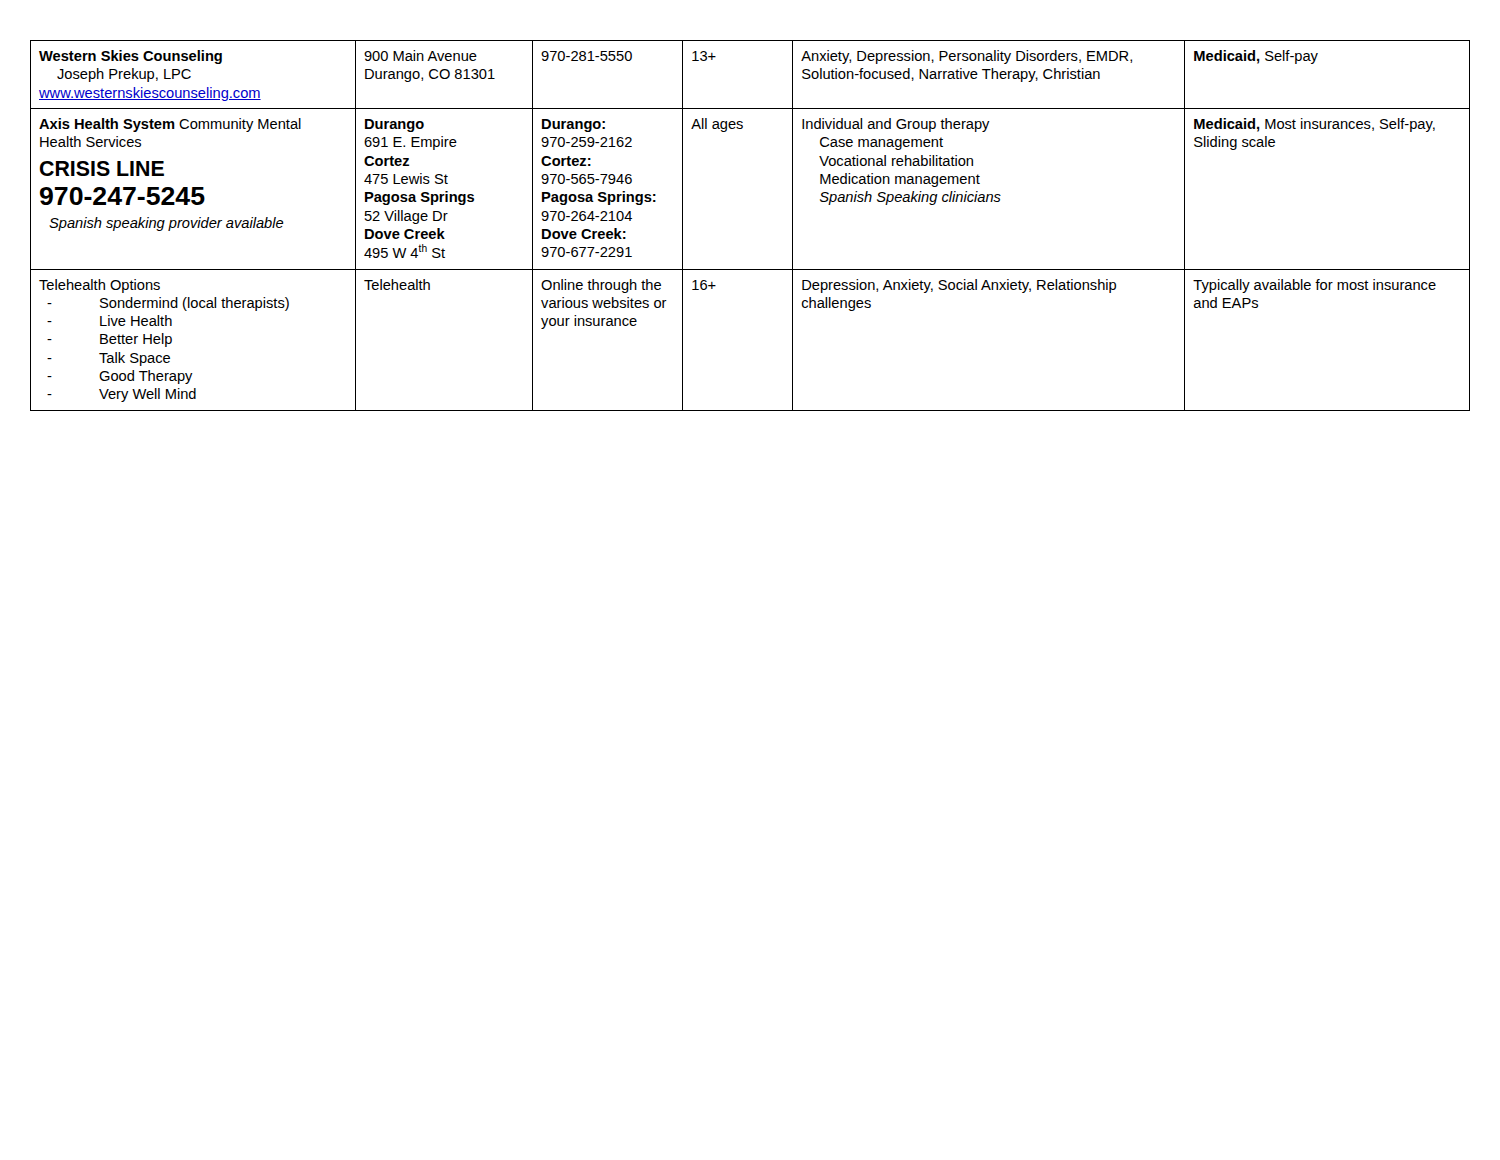| Western Skies Counseling Joseph Prekup, LPC www.westernskiescounseling.com | 900 Main Avenue Durango, CO 81301 | 970-281-5550 | 13+ | Anxiety, Depression, Personality Disorders, EMDR, Solution-focused, Narrative Therapy, Christian | Medicaid, Self-pay |
| Axis Health System Community Mental Health Services CRISIS LINE 970-247-5245 Spanish speaking provider available | Durango 691 E. Empire Cortez 475 Lewis St Pagosa Springs 52 Village Dr Dove Creek 495 W 4 th St | Durango: 970-259-2162 Cortez: 970-565-7946 Pagosa Springs: 970-264-2104 Dove Creek: 970-677-2291 | All ages | Individual and Group therapy Case management Vocational rehabilitation Medication management Spanish Speaking clinicians | Medicaid, Most insurances, Self-pay, Sliding scale |
| Telehealth Options Sondermind (local therapists) Live Health Better Help Talk Space Good Therapy Very Well Mind | Telehealth | Online through the various websites or your insurance | 16+ | Depression, Anxiety, Social Anxiety, Relationship challenges | Typically available for most insurance and EAPs |